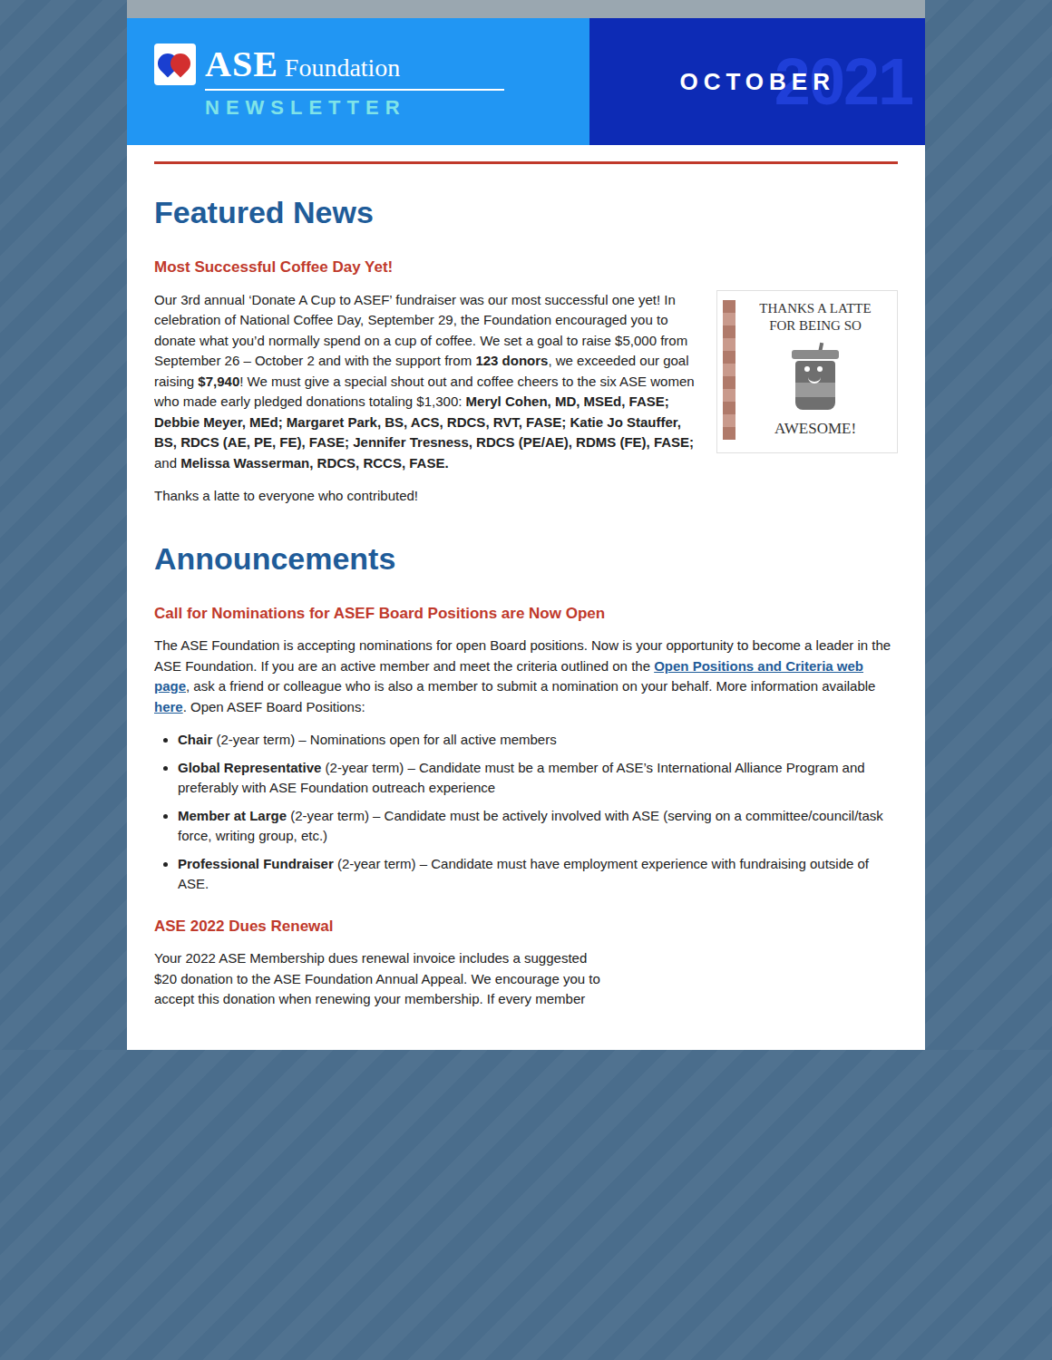ASE Foundation
NEWSLETTER
2021
OCTOBER
Featured News
Most Successful Coffee Day Yet!
THANKS A LATTE
FOR BEING SO
AWESOME!
Our 3rd annual ‘Donate A Cup to ASEF’ fundraiser was our most successful one yet! In celebration of National Coffee Day, September 29, the Foundation encouraged you to donate what you’d normally spend on a cup of coffee. We set a goal to raise $5,000 from September 26 – October 2 and with the support from 123 donors, we exceeded our goal raising $7,940! We must give a special shout out and coffee cheers to the six ASE women who made early pledged donations totaling $1,300: Meryl Cohen, MD, MSEd, FASE; Debbie Meyer, MEd; Margaret Park, BS, ACS, RDCS, RVT, FASE; Katie Jo Stauffer, BS, RDCS (AE, PE, FE), FASE; Jennifer Tresness, RDCS (PE/AE), RDMS (FE), FASE; and Melissa Wasserman, RDCS, RCCS, FASE.
Thanks a latte to everyone who contributed!
Announcements
Call for Nominations for ASEF Board Positions are Now Open
The ASE Foundation is accepting nominations for open Board positions. Now is your opportunity to become a leader in the ASE Foundation. If you are an active member and meet the criteria outlined on the Open Positions and Criteria web page, ask a friend or colleague who is also a member to submit a nomination on your behalf. More information available here. Open ASEF Board Positions:
Chair (2-year term) – Nominations open for all active members
Global Representative (2-year term) – Candidate must be a member of ASE’s International Alliance Program and preferably with ASE Foundation outreach experience
Member at Large (2-year term) – Candidate must be actively involved with ASE (serving on a committee/council/task force, writing group, etc.)
Professional Fundraiser (2-year term) – Candidate must have employment experience with fundraising outside of ASE.
ASE 2022 Dues Renewal
Your 2022 ASE Membership dues renewal invoice includes a suggested $20 donation to the ASE Foundation Annual Appeal. We encourage you to accept this donation when renewing your membership. If every member